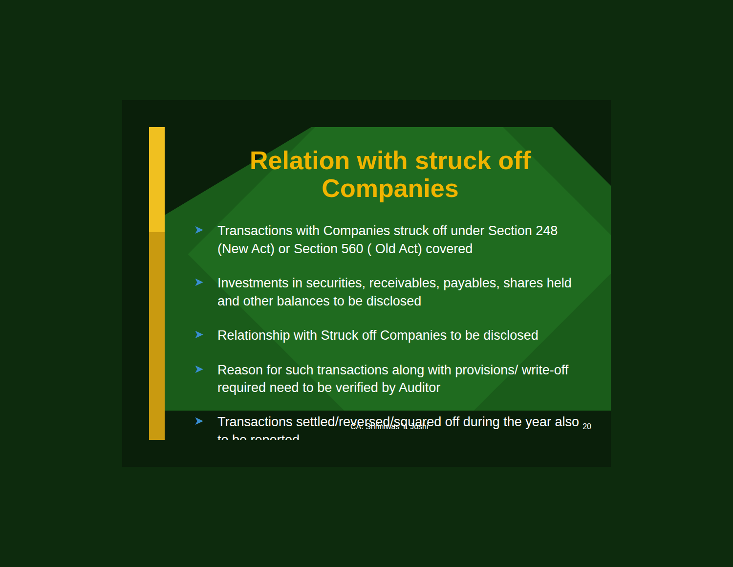Relation with struck off
Companies
Transactions with Companies struck off under Section 248 (New Act) or Section 560 ( Old Act) covered
Investments in securities, receivables, payables, shares held and other balances to be disclosed
Relationship with Struck off Companies to be disclosed
Reason for such transactions along with provisions/ write-off required need to be verified by Auditor
Transactions settled/reversed/squared off during the year also to be reported
CA. Shriniwas Y. Joshi 20